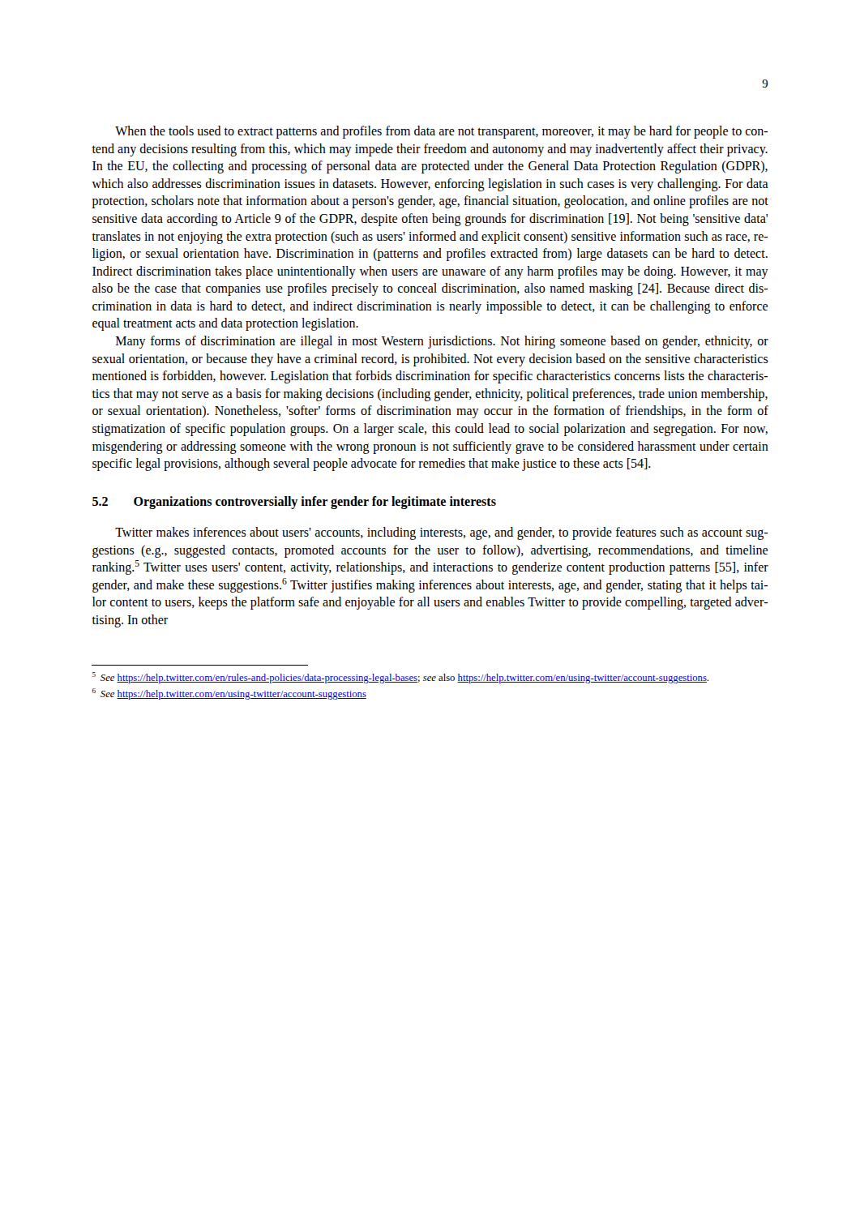9
When the tools used to extract patterns and profiles from data are not transparent, moreover, it may be hard for people to contend any decisions resulting from this, which may impede their freedom and autonomy and may inadvertently affect their privacy. In the EU, the collecting and processing of personal data are protected under the General Data Protection Regulation (GDPR), which also addresses discrimination issues in datasets. However, enforcing legislation in such cases is very challenging. For data protection, scholars note that information about a person's gender, age, financial situation, geolocation, and online profiles are not sensitive data according to Article 9 of the GDPR, despite often being grounds for discrimination [19]. Not being 'sensitive data' translates in not enjoying the extra protection (such as users' informed and explicit consent) sensitive information such as race, religion, or sexual orientation have. Discrimination in (patterns and profiles extracted from) large datasets can be hard to detect. Indirect discrimination takes place unintentionally when users are unaware of any harm profiles may be doing. However, it may also be the case that companies use profiles precisely to conceal discrimination, also named masking [24]. Because direct discrimination in data is hard to detect, and indirect discrimination is nearly impossible to detect, it can be challenging to enforce equal treatment acts and data protection legislation.
Many forms of discrimination are illegal in most Western jurisdictions. Not hiring someone based on gender, ethnicity, or sexual orientation, or because they have a criminal record, is prohibited. Not every decision based on the sensitive characteristics mentioned is forbidden, however. Legislation that forbids discrimination for specific characteristics concerns lists the characteristics that may not serve as a basis for making decisions (including gender, ethnicity, political preferences, trade union membership, or sexual orientation). Nonetheless, 'softer' forms of discrimination may occur in the formation of friendships, in the form of stigmatization of specific population groups. On a larger scale, this could lead to social polarization and segregation. For now, misgendering or addressing someone with the wrong pronoun is not sufficiently grave to be considered harassment under certain specific legal provisions, although several people advocate for remedies that make justice to these acts [54].
5.2 Organizations controversially infer gender for legitimate interests
Twitter makes inferences about users' accounts, including interests, age, and gender, to provide features such as account suggestions (e.g., suggested contacts, promoted accounts for the user to follow), advertising, recommendations, and timeline ranking.5 Twitter uses users' content, activity, relationships, and interactions to genderize content production patterns [55], infer gender, and make these suggestions.6 Twitter justifies making inferences about interests, age, and gender, stating that it helps tailor content to users, keeps the platform safe and enjoyable for all users and enables Twitter to provide compelling, targeted advertising. In other
5 See https://help.twitter.com/en/rules-and-policies/data-processing-legal-bases; see also https://help.twitter.com/en/using-twitter/account-suggestions.
6 See https://help.twitter.com/en/using-twitter/account-suggestions